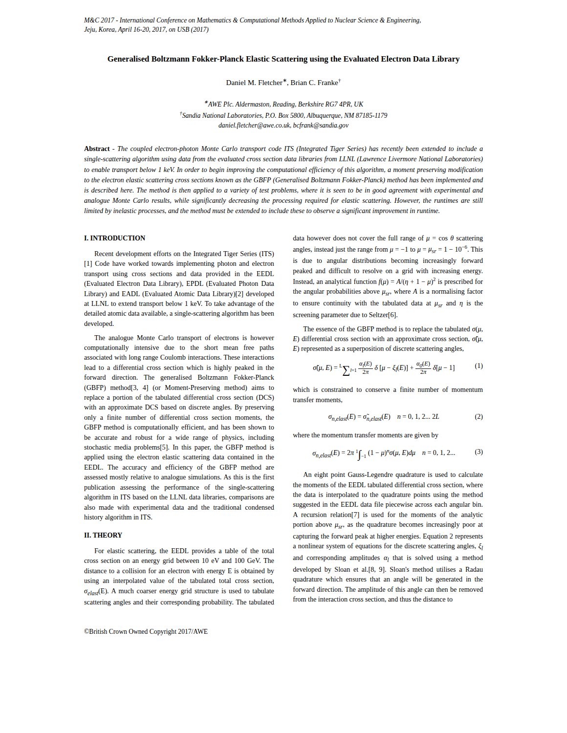M&C 2017 - International Conference on Mathematics & Computational Methods Applied to Nuclear Science & Engineering,
Jeju, Korea, April 16-20, 2017, on USB (2017)
Generalised Boltzmann Fokker-Planck Elastic Scattering using the Evaluated Electron Data Library
Daniel M. Fletcher∗, Brian C. Franke†
∗AWE Plc. Aldermaston, Reading, Berkshire RG7 4PR, UK
†Sandia National Laboratories, P.O. Box 5800, Albuquerque, NM 87185-1179
daniel.fletcher@awe.co.uk, bcfrank@sandia.gov
Abstract - The coupled electron-photon Monte Carlo transport code ITS (Integrated Tiger Series) has recently been extended to include a single-scattering algorithm using data from the evaluated cross section data libraries from LLNL (Lawrence Livermore National Laboratories) to enable transport below 1 keV. In order to begin improving the computational efficiency of this algorithm, a moment preserving modification to the electron elastic scattering cross sections known as the GBFP (Generalised Boltzmann Fokker-Planck) method has been implemented and is described here. The method is then applied to a variety of test problems, where it is seen to be in good agreement with experimental and analogue Monte Carlo results, while significantly decreasing the processing required for elastic scattering. However, the runtimes are still limited by inelastic processes, and the method must be extended to include these to observe a significant improvement in runtime.
I. INTRODUCTION
Recent development efforts on the Integrated Tiger Series (ITS)[1] Code have worked towards implementing photon and electron transport using cross sections and data provided in the EEDL (Evaluated Electron Data Library), EPDL (Evaluated Photon Data Library) and EADL (Evaluated Atomic Data Library)[2] developed at LLNL to extend transport below 1 keV. To take advantage of the detailed atomic data available, a single-scattering algorithm has been developed.
The analogue Monte Carlo transport of electrons is however computationally intensive due to the short mean free paths associated with long range Coulomb interactions. These interactions lead to a differential cross section which is highly peaked in the forward direction. The generalised Boltzmann Fokker-Planck (GBFP) method[3, 4] (or Moment-Preserving method) aims to replace a portion of the tabulated differential cross section (DCS) with an approximate DCS based on discrete angles. By preserving only a finite number of differential cross section moments, the GBFP method is computationally efficient, and has been shown to be accurate and robust for a wide range of physics, including stochastic media problems[5]. In this paper, the GBFP method is applied using the electron elastic scattering data contained in the EEDL. The accuracy and efficiency of the GBFP method are assessed mostly relative to analogue simulations. As this is the first publication assessing the performance of the single-scattering algorithm in ITS based on the LLNL data libraries, comparisons are also made with experimental data and the traditional condensed history algorithm in ITS.
II. THEORY
For elastic scattering, the EEDL provides a table of the total cross section on an energy grid between 10 eV and 100 GeV. The distance to a collision for an electron with energy E is obtained by using an interpolated value of the tabulated total cross section, σelast(E). A much coarser energy grid structure is used to tabulate scattering angles and their corresponding probability. The tabulated data however does not cover the full range of μ = cos θ scattering angles, instead just the range from μ = −1 to μ = μsr = 1 − 10−6. This is due to angular distributions becoming increasingly forward peaked and difficult to resolve on a grid with increasing energy. Instead, an analytical function f(μ) = A/(η + 1 − μ)2 is prescribed for the angular probabilities above μsr, where A is a normalising factor to ensure continuity with the tabulated data at μsr and η is the screening parameter due to Seltzer[6].
The essence of the GBFP method is to replace the tabulated σ(μ, E) differential cross section with an approximate cross section, σ̃(μ, E) represented as a superposition of discrete scattering angles,
(1) σ̃(μ, E) = L ∑ l=1 αl(E) 2π δ [μ − ξl(E)] + α0(E) 2π δ[μ − 1]
which is constrained to conserve a finite number of momentum transfer moments,
(2) σn,elast(E) = σ̃n,elast(E) n = 0, 1, 2... 2L
where the momentum transfer moments are given by
(3) σn,elast(E) = 2π 1 ∫ −1 (1 − μ)nσ(μ, E)dμ n = 0, 1, 2...
An eight point Gauss-Legendre quadrature is used to calculate the moments of the EEDL tabulated differential cross section, where the data is interpolated to the quadrature points using the method suggested in the EEDL data file piecewise across each angular bin. A recursion relation[7] is used for the moments of the analytic portion above μsr, as the quadrature becomes increasingly poor at capturing the forward peak at higher energies. Equation 2 represents a nonlinear system of equations for the discrete scattering angles, ξl and corresponding amplitudes αl that is solved using a method developed by Sloan et al.[8, 9]. Sloan's method utilises a Radau quadrature which ensures that an angle will be generated in the forward direction. The amplitude of this angle can then be removed from the interaction cross section, and thus the distance to
©British Crown Owned Copyright 2017/AWE